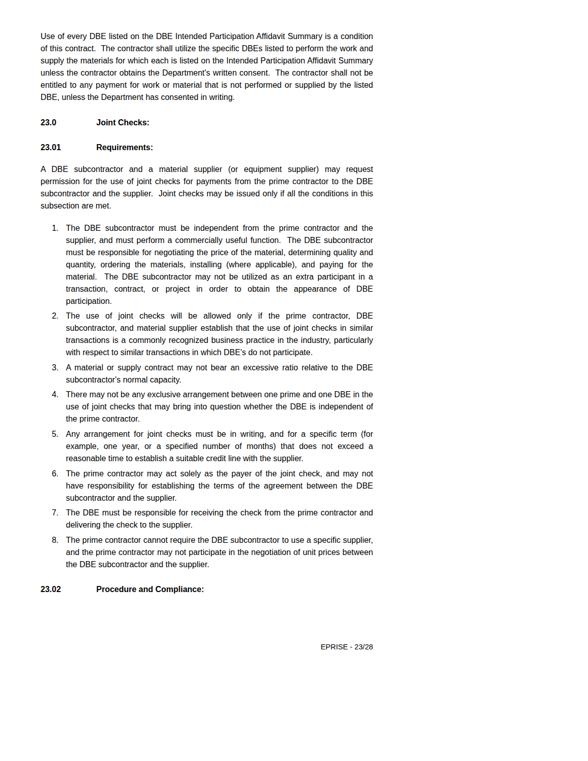Use of every DBE listed on the DBE Intended Participation Affidavit Summary is a condition of this contract. The contractor shall utilize the specific DBEs listed to perform the work and supply the materials for which each is listed on the Intended Participation Affidavit Summary unless the contractor obtains the Department's written consent. The contractor shall not be entitled to any payment for work or material that is not performed or supplied by the listed DBE, unless the Department has consented in writing.
23.0 Joint Checks:
23.01 Requirements:
A DBE subcontractor and a material supplier (or equipment supplier) may request permission for the use of joint checks for payments from the prime contractor to the DBE subcontractor and the supplier. Joint checks may be issued only if all the conditions in this subsection are met.
The DBE subcontractor must be independent from the prime contractor and the supplier, and must perform a commercially useful function. The DBE subcontractor must be responsible for negotiating the price of the material, determining quality and quantity, ordering the materials, installing (where applicable), and paying for the material. The DBE subcontractor may not be utilized as an extra participant in a transaction, contract, or project in order to obtain the appearance of DBE participation.
The use of joint checks will be allowed only if the prime contractor, DBE subcontractor, and material supplier establish that the use of joint checks in similar transactions is a commonly recognized business practice in the industry, particularly with respect to similar transactions in which DBE's do not participate.
A material or supply contract may not bear an excessive ratio relative to the DBE subcontractor's normal capacity.
There may not be any exclusive arrangement between one prime and one DBE in the use of joint checks that may bring into question whether the DBE is independent of the prime contractor.
Any arrangement for joint checks must be in writing, and for a specific term (for example, one year, or a specified number of months) that does not exceed a reasonable time to establish a suitable credit line with the supplier.
The prime contractor may act solely as the payer of the joint check, and may not have responsibility for establishing the terms of the agreement between the DBE subcontractor and the supplier.
The DBE must be responsible for receiving the check from the prime contractor and delivering the check to the supplier.
The prime contractor cannot require the DBE subcontractor to use a specific supplier, and the prime contractor may not participate in the negotiation of unit prices between the DBE subcontractor and the supplier.
23.02 Procedure and Compliance:
EPRISE - 23/28